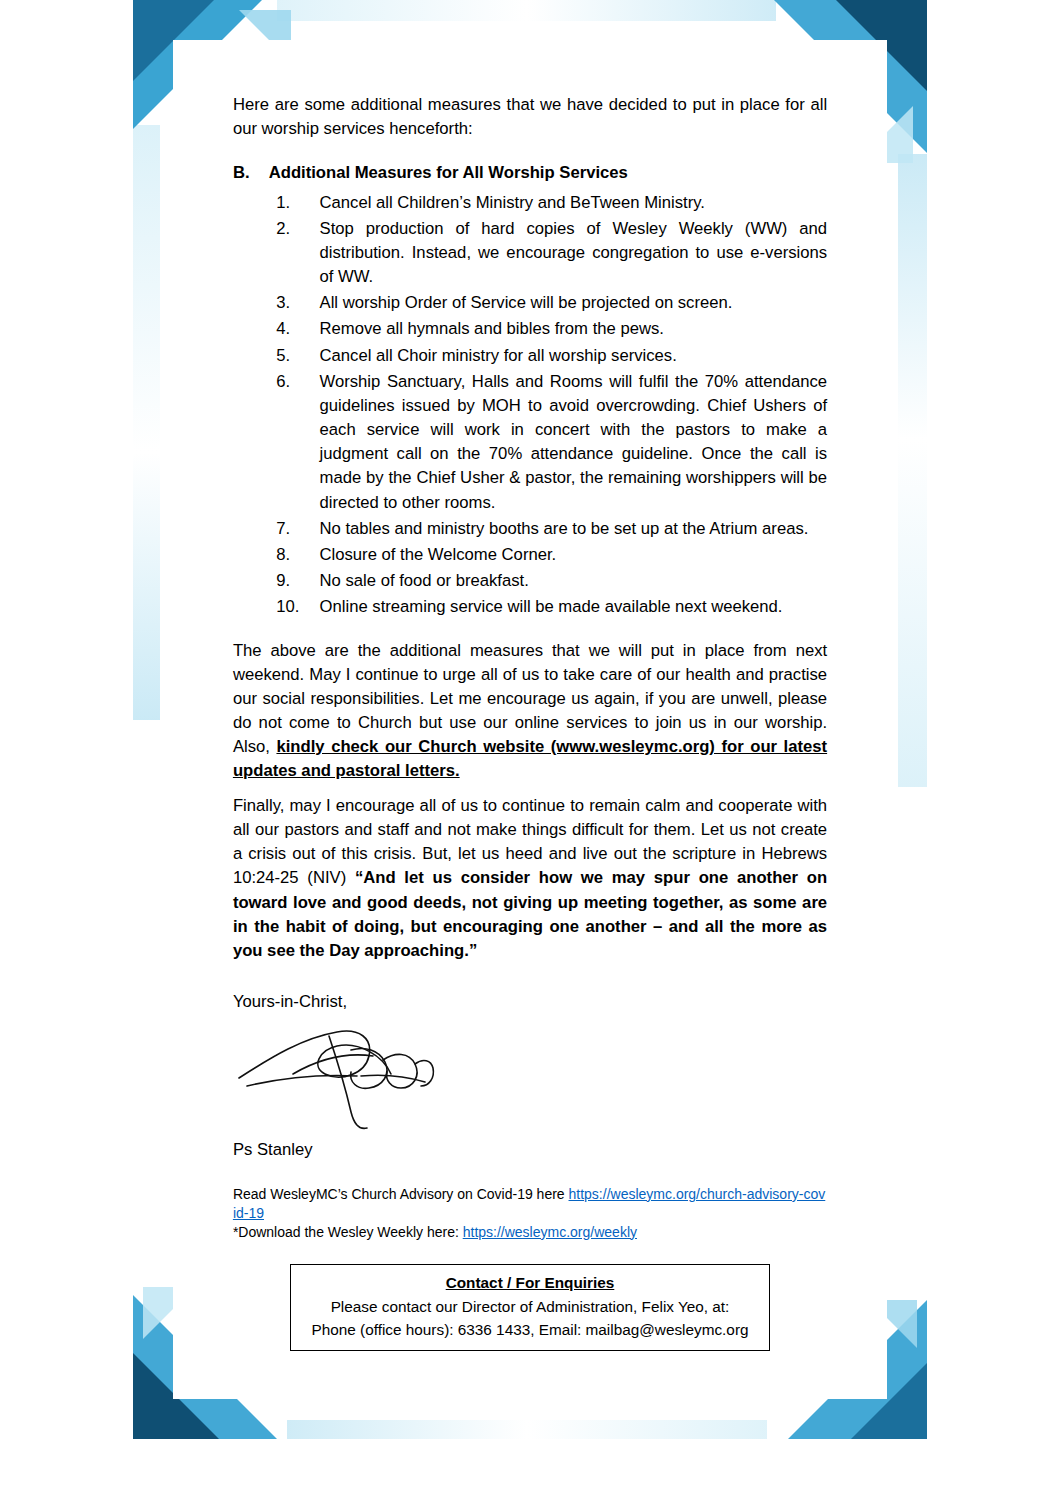Here are some additional measures that we have decided to put in place for all our worship services henceforth:
B. Additional Measures for All Worship Services
Cancel all Children’s Ministry and BeTween Ministry.
Stop production of hard copies of Wesley Weekly (WW) and distribution. Instead, we encourage congregation to use e-versions of WW.
All worship Order of Service will be projected on screen.
Remove all hymnals and bibles from the pews.
Cancel all Choir ministry for all worship services.
Worship Sanctuary, Halls and Rooms will fulfil the 70% attendance guidelines issued by MOH to avoid overcrowding. Chief Ushers of each service will work in concert with the pastors to make a judgment call on the 70% attendance guideline. Once the call is made by the Chief Usher & pastor, the remaining worshippers will be directed to other rooms.
No tables and ministry booths are to be set up at the Atrium areas.
Closure of the Welcome Corner.
No sale of food or breakfast.
Online streaming service will be made available next weekend.
The above are the additional measures that we will put in place from next weekend. May I continue to urge all of us to take care of our health and practise our social responsibilities. Let me encourage us again, if you are unwell, please do not come to Church but use our online services to join us in our worship. Also, kindly check our Church website (www.wesleymc.org) for our latest updates and pastoral letters.
Finally, may I encourage all of us to continue to remain calm and cooperate with all our pastors and staff and not make things difficult for them. Let us not create a crisis out of this crisis. But, let us heed and live out the scripture in Hebrews 10:24-25 (NIV) “And let us consider how we may spur one another on toward love and good deeds, not giving up meeting together, as some are in the habit of doing, but encouraging one another – and all the more as you see the Day approaching.”
Yours-in-Christ,
Ps Stanley
Read WesleyMC’s Church Advisory on Covid-19 here https://wesleymc.org/church-advisory-covid-19
*Download the Wesley Weekly here: https://wesleymc.org/weekly
Contact / For Enquiries
Please contact our Director of Administration, Felix Yeo, at:
Phone (office hours): 6336 1433, Email: mailbag@wesleymc.org